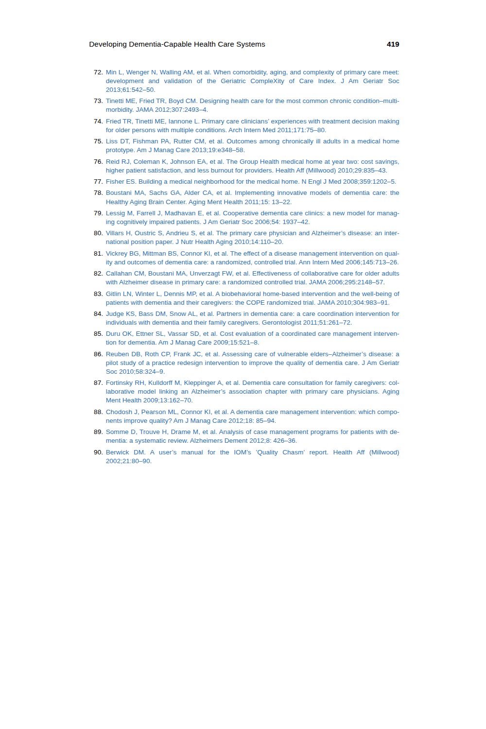Developing Dementia-Capable Health Care Systems 419
72. Min L, Wenger N, Walling AM, et al. When comorbidity, aging, and complexity of primary care meet: development and validation of the Geriatric CompleXity of Care Index. J Am Geriatr Soc 2013;61:542–50.
73. Tinetti ME, Fried TR, Boyd CM. Designing health care for the most common chronic condition–multimorbidity. JAMA 2012;307:2493–4.
74. Fried TR, Tinetti ME, Iannone L. Primary care clinicians’ experiences with treatment decision making for older persons with multiple conditions. Arch Intern Med 2011;171:75–80.
75. Liss DT, Fishman PA, Rutter CM, et al. Outcomes among chronically ill adults in a medical home prototype. Am J Manag Care 2013;19:e348–58.
76. Reid RJ, Coleman K, Johnson EA, et al. The Group Health medical home at year two: cost savings, higher patient satisfaction, and less burnout for providers. Health Aff (Millwood) 2010;29:835–43.
77. Fisher ES. Building a medical neighborhood for the medical home. N Engl J Med 2008;359:1202–5.
78. Boustani MA, Sachs GA, Alder CA, et al. Implementing innovative models of dementia care: the Healthy Aging Brain Center. Aging Ment Health 2011;15: 13–22.
79. Lessig M, Farrell J, Madhavan E, et al. Cooperative dementia care clinics: a new model for managing cognitively impaired patients. J Am Geriatr Soc 2006;54: 1937–42.
80. Villars H, Oustric S, Andrieu S, et al. The primary care physician and Alzheimer’s disease: an international position paper. J Nutr Health Aging 2010;14:110–20.
81. Vickrey BG, Mittman BS, Connor KI, et al. The effect of a disease management intervention on quality and outcomes of dementia care: a randomized, controlled trial. Ann Intern Med 2006;145:713–26.
82. Callahan CM, Boustani MA, Unverzagt FW, et al. Effectiveness of collaborative care for older adults with Alzheimer disease in primary care: a randomized controlled trial. JAMA 2006;295:2148–57.
83. Gitlin LN, Winter L, Dennis MP, et al. A biobehavioral home-based intervention and the well-being of patients with dementia and their caregivers: the COPE randomized trial. JAMA 2010;304:983–91.
84. Judge KS, Bass DM, Snow AL, et al. Partners in dementia care: a care coordination intervention for individuals with dementia and their family caregivers. Gerontologist 2011;51:261–72.
85. Duru OK, Ettner SL, Vassar SD, et al. Cost evaluation of a coordinated care management intervention for dementia. Am J Manag Care 2009;15:521–8.
86. Reuben DB, Roth CP, Frank JC, et al. Assessing care of vulnerable elders–Alzheimer’s disease: a pilot study of a practice redesign intervention to improve the quality of dementia care. J Am Geriatr Soc 2010;58:324–9.
87. Fortinsky RH, Kulldorff M, Kleppinger A, et al. Dementia care consultation for family caregivers: collaborative model linking an Alzheimer’s association chapter with primary care physicians. Aging Ment Health 2009;13:162–70.
88. Chodosh J, Pearson ML, Connor KI, et al. A dementia care management intervention: which components improve quality? Am J Manag Care 2012;18: 85–94.
89. Somme D, Trouve H, Drame M, et al. Analysis of case management programs for patients with dementia: a systematic review. Alzheimers Dement 2012;8: 426–36.
90. Berwick DM. A user’s manual for the IOM’s ’Quality Chasm’ report. Health Aff (Millwood) 2002;21:80–90.